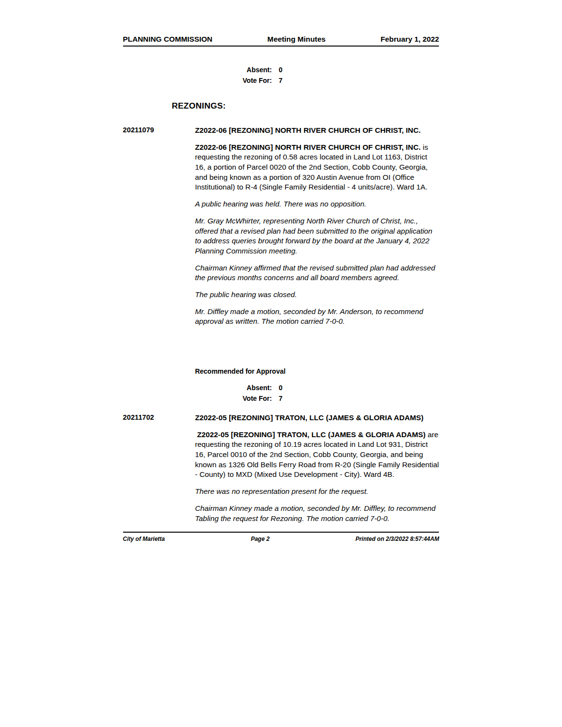PLANNING COMMISSION
Meeting Minutes
February 1, 2022
Absent:
0
Vote For:
7
REZONINGS:
20211079
Z2022-06 [REZONING] NORTH RIVER CHURCH OF CHRIST, INC.
Z2022-06 [REZONING] NORTH RIVER CHURCH OF CHRIST, INC. is requesting the rezoning of 0.58 acres located in Land Lot 1163, District 16, a portion of Parcel 0020 of the 2nd Section, Cobb County, Georgia, and being known as a portion of 320 Austin Avenue from OI (Office Institutional) to R-4 (Single Family Residential - 4 units/acre). Ward 1A.
A public hearing was held. There was no opposition.
Mr. Gray McWhirter, representing North River Church of Christ, Inc., offered that a revised plan had been submitted to the original application to address queries brought forward by the board at the January 4, 2022 Planning Commission meeting.
Chairman Kinney affirmed that the revised submitted plan had addressed the previous months concerns and all board members agreed.
The public hearing was closed.
Mr. Diffley made a motion, seconded by Mr. Anderson, to recommend approval as written. The motion carried 7-0-0.
Recommended for Approval
Absent:
0
Vote For:
7
20211702
Z2022-05 [REZONING] TRATON, LLC (JAMES & GLORIA ADAMS)
Z2022-05 [REZONING] TRATON, LLC (JAMES & GLORIA ADAMS) are requesting the rezoning of 10.19 acres located in Land Lot 931, District 16, Parcel 0010 of the 2nd Section, Cobb County, Georgia, and being known as 1326 Old Bells Ferry Road from R-20 (Single Family Residential - County) to MXD (Mixed Use Development - City). Ward 4B.
There was no representation present for the request.
Chairman Kinney made a motion, seconded by Mr. Diffley, to recommend Tabling the request for Rezoning. The motion carried 7-0-0.
City of Marietta
Page 2
Printed on 2/3/2022 8:57:44AM